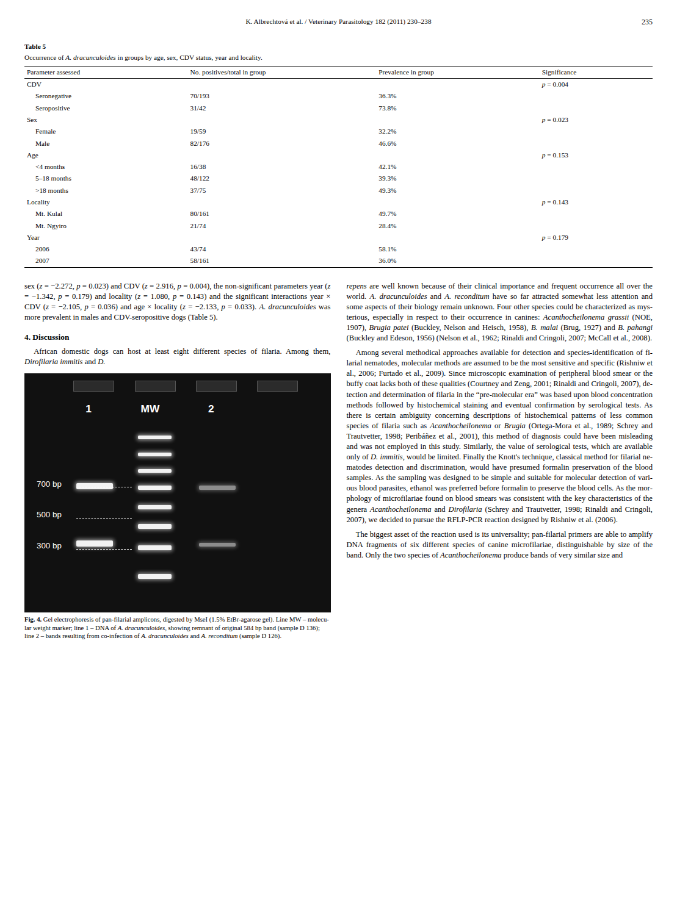K. Albrechtová et al. / Veterinary Parasitology 182 (2011) 230–238 235
Table 5
Occurrence of A. dracunculoides in groups by age, sex, CDV status, year and locality.
| Parameter assessed | No. positives/total in group | Prevalence in group | Significance |
| --- | --- | --- | --- |
| CDV | | | p = 0.004 |
| Seronegative | 70/193 | 36.3% | |
| Seropositive | 31/42 | 73.8% | |
| Sex | | | p = 0.023 |
| Female | 19/59 | 32.2% | |
| Male | 82/176 | 46.6% | |
| Age | | | p = 0.153 |
| <4 months | 16/38 | 42.1% | |
| 5–18 months | 48/122 | 39.3% | |
| >18 months | 37/75 | 49.3% | |
| Locality | | | p = 0.143 |
| Mt. Kulal | 80/161 | 49.7% | |
| Mt. Ngyiro | 21/74 | 28.4% | |
| Year | | | p = 0.179 |
| 2006 | 43/74 | 58.1% | |
| 2007 | 58/161 | 36.0% | |
sex (z = −2.272, p = 0.023) and CDV (z = 2.916, p = 0.004), the non-significant parameters year (z = −1.342, p = 0.179) and locality (z = 1.080, p = 0.143) and the significant interactions year × CDV (z = −2.105, p = 0.036) and age × locality (z = −2.133, p = 0.033). A. dracunculoides was more prevalent in males and CDV-seropositive dogs (Table 5).
4. Discussion
African domestic dogs can host at least eight different species of filaria. Among them, Dirofilaria immitis and D.
1
MW
2
700 bp
500 bp
300 bp
Fig. 4. Gel electrophoresis of pan-filarial amplicons, digested by MseI (1.5% EtBr-agarose gel). Line MW – molecular weight marker; line 1 – DNA of A. dracunculoides, showing remnant of original 584 bp band (sample D 136); line 2 – bands resulting from co-infection of A. dracunculoides and A. reconditum (sample D 126).
repens are well known because of their clinical importance and frequent occurrence all over the world. A. dracunculoides and A. reconditum have so far attracted somewhat less attention and some aspects of their biology remain unknown. Four other species could be characterized as mysterious, especially in respect to their occurrence in canines: Acanthocheilonema grassii (NOE, 1907), Brugia patei (Buckley, Nelson and Heisch, 1958), B. malai (Brug, 1927) and B. pahangi (Buckley and Edeson, 1956) (Nelson et al., 1962; Rinaldi and Cringoli, 2007; McCall et al., 2008).
Among several methodical approaches available for detection and species-identification of filarial nematodes, molecular methods are assumed to be the most sensitive and specific (Rishniw et al., 2006; Furtado et al., 2009). Since microscopic examination of peripheral blood smear or the buffy coat lacks both of these qualities (Courtney and Zeng, 2001; Rinaldi and Cringoli, 2007), detection and determination of filaria in the “pre-molecular era” was based upon blood concentration methods followed by histochemical staining and eventual confirmation by serological tests. As there is certain ambiguity concerning descriptions of histochemical patterns of less common species of filaria such as Acanthocheilonema or Brugia (Ortega-Mora et al., 1989; Schrey and Trautvetter, 1998; Peribáñez et al., 2001), this method of diagnosis could have been misleading and was not employed in this study. Similarly, the value of serological tests, which are available only of D. immitis, would be limited. Finally the Knott's technique, classical method for filarial nematodes detection and discrimination, would have presumed formalin preservation of the blood samples. As the sampling was designed to be simple and suitable for molecular detection of various blood parasites, ethanol was preferred before formalin to preserve the blood cells. As the morphology of microfilariae found on blood smears was consistent with the key characteristics of the genera Acanthocheilonema and Dirofilaria (Schrey and Trautvetter, 1998; Rinaldi and Cringoli, 2007), we decided to pursue the RFLP-PCR reaction designed by Rishniw et al. (2006).
The biggest asset of the reaction used is its universality; pan-filarial primers are able to amplify DNA fragments of six different species of canine microfilariae, distinguishable by size of the band. Only the two species of Acanthocheilonema produce bands of very similar size and